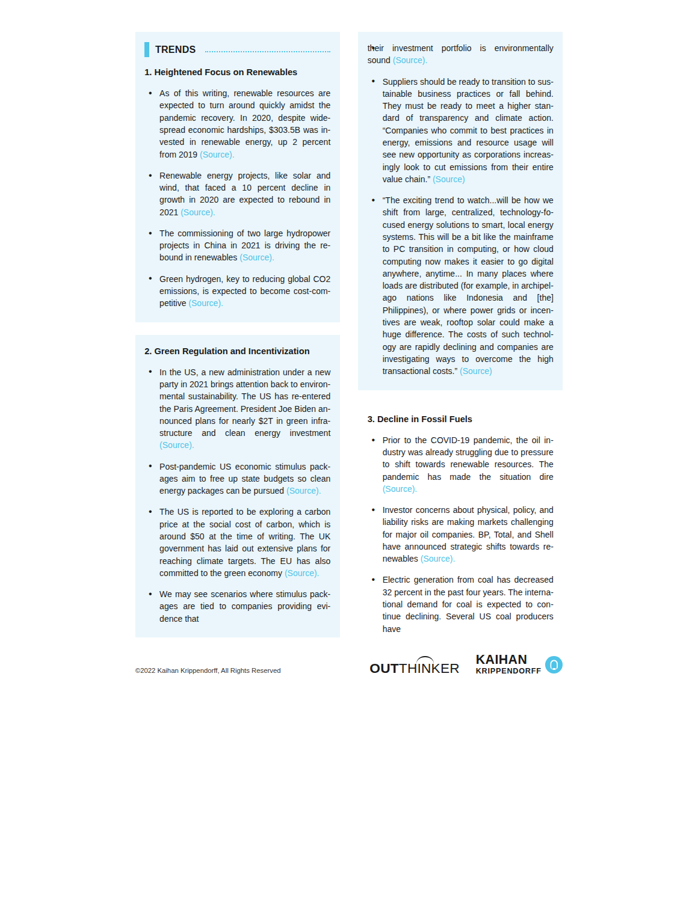TRENDS
1. Heightened Focus on Renewables
As of this writing, renewable resources are expected to turn around quickly amidst the pandemic recovery. In 2020, despite widespread economic hardships, $303.5B was invested in renewable energy, up 2 percent from 2019 (Source).
Renewable energy projects, like solar and wind, that faced a 10 percent decline in growth in 2020 are expected to rebound in 2021 (Source).
The commissioning of two large hydropower projects in China in 2021 is driving the rebound in renewables (Source).
Green hydrogen, key to reducing global CO2 emissions, is expected to become cost-competitive (Source).
2. Green Regulation and Incentivization
In the US, a new administration under a new party in 2021 brings attention back to environmental sustainability. The US has re-entered the Paris Agreement. President Joe Biden announced plans for nearly $2T in green infrastructure and clean energy investment (Source).
Post-pandemic US economic stimulus packages aim to free up state budgets so clean energy packages can be pursued (Source).
The US is reported to be exploring a carbon price at the social cost of carbon, which is around $50 at the time of writing. The UK government has laid out extensive plans for reaching climate targets. The EU has also committed to the green economy (Source).
We may see scenarios where stimulus packages are tied to companies providing evidence that
their investment portfolio is environmentally sound (Source).
Suppliers should be ready to transition to sustainable business practices or fall behind. They must be ready to meet a higher standard of transparency and climate action. “Companies who commit to best practices in energy, emissions and resource usage will see new opportunity as corporations increasingly look to cut emissions from their entire value chain.” (Source)
“The exciting trend to watch...will be how we shift from large, centralized, technology-focused energy solutions to smart, local energy systems. This will be a bit like the mainframe to PC transition in computing, or how cloud computing now makes it easier to go digital anywhere, anytime... In many places where loads are distributed (for example, in archipelago nations like Indonesia and [the] Philippines), or where power grids or incentives are weak, rooftop solar could make a huge difference. The costs of such technology are rapidly declining and companies are investigating ways to overcome the high transactional costs.” (Source)
3. Decline in Fossil Fuels
Prior to the COVID-19 pandemic, the oil industry was already struggling due to pressure to shift towards renewable resources. The pandemic has made the situation dire (Source).
Investor concerns about physical, policy, and liability risks are making markets challenging for major oil companies. BP, Total, and Shell have announced strategic shifts towards renewables (Source).
Electric generation from coal has decreased 32 percent in the past four years. The international demand for coal is expected to continue declining. Several US coal producers have
©2022 Kaihan Krippendorff, All Rights Reserved
OUTTHINKER
KAIHAN KRIPPENDORFF